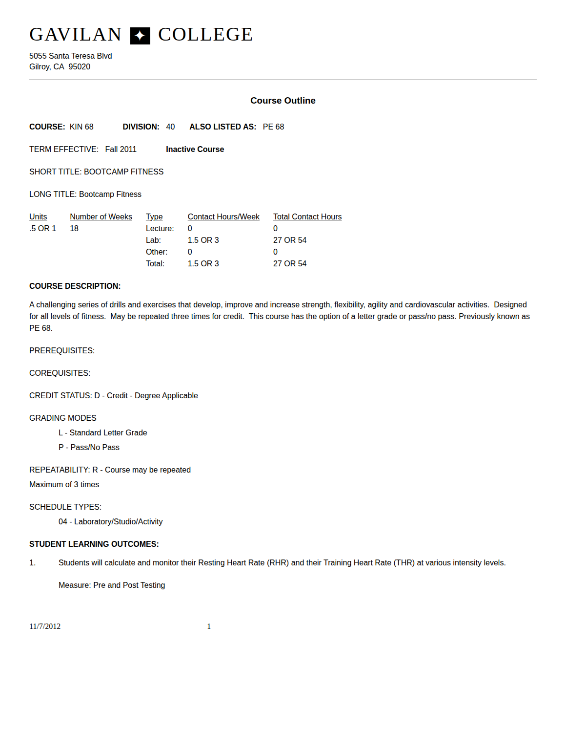GAVILAN ✦ COLLEGE
5055 Santa Teresa Blvd
Gilroy, CA 95020
Course Outline
COURSE: KIN 68 DIVISION: 40 ALSO LISTED AS: PE 68
TERM EFFECTIVE: Fall 2011 Inactive Course
SHORT TITLE: BOOTCAMP FITNESS
LONG TITLE: Bootcamp Fitness
| Units | Number of Weeks | Type | Contact Hours/Week | Total Contact Hours |
| --- | --- | --- | --- | --- |
| .5 OR 1 | 18 | Lecture: | 0 | 0 |
| | | Lab: | 1.5 OR 3 | 27 OR 54 |
| | | Other: | 0 | 0 |
| | | Total: | 1.5 OR 3 | 27 OR 54 |
COURSE DESCRIPTION:
A challenging series of drills and exercises that develop, improve and increase strength, flexibility, agility and cardiovascular activities. Designed for all levels of fitness. May be repeated three times for credit. This course has the option of a letter grade or pass/no pass. Previously known as PE 68.
PREREQUISITES:
COREQUISITES:
CREDIT STATUS: D - Credit - Degree Applicable
GRADING MODES
L - Standard Letter Grade
P - Pass/No Pass
REPEATABILITY: R - Course may be repeated
Maximum of 3 times
SCHEDULE TYPES:
04 - Laboratory/Studio/Activity
STUDENT LEARNING OUTCOMES:
1. Students will calculate and monitor their Resting Heart Rate (RHR) and their Training Heart Rate (THR) at various intensity levels.
Measure: Pre and Post Testing
11/7/2012 1